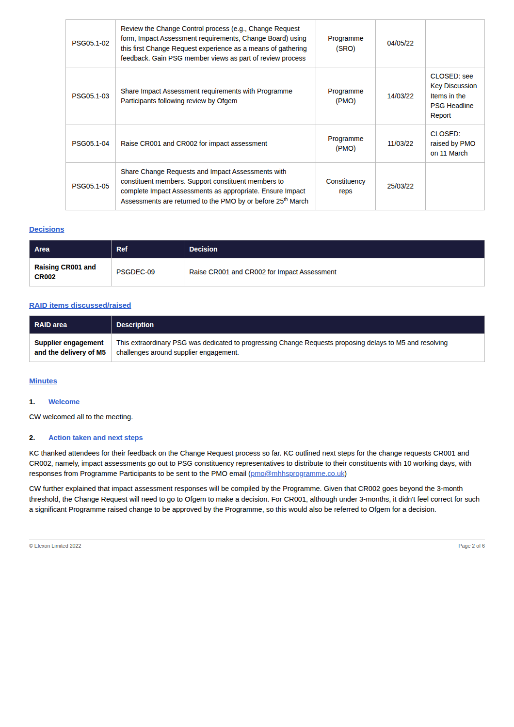| | PSG05.1-02 | Review the Change Control process (e.g., Change Request form, Impact Assessment requirements, Change Board) using this first Change Request experience as a means of gathering feedback. Gain PSG member views as part of review process | Programme (SRO) | 04/05/22 | |
| PSG05.1-03 | Share Impact Assessment requirements with Programme Participants following review by Ofgem | Programme (PMO) | 14/03/22 | CLOSED: see Key Discussion Items in the PSG Headline Report |
| PSG05.1-04 | Raise CR001 and CR002 for impact assessment | Programme (PMO) | 11/03/22 | CLOSED: raised by PMO on 11 March |
| PSG05.1-05 | Share Change Requests and Impact Assessments with constituent members. Support constituent members to complete Impact Assessments as appropriate. Ensure Impact Assessments are returned to the PMO by or before 25 th March | Constituency reps | 25/03/22 | |
Decisions
| Area | Ref | Decision |
| --- | --- | --- |
| Raising CR001 and CR002 | PSGDEC-09 | Raise CR001 and CR002 for Impact Assessment |
RAID items discussed/raised
| RAID area | Description |
| --- | --- |
| Supplier engagement and the delivery of M5 | This extraordinary PSG was dedicated to progressing Change Requests proposing delays to M5 and resolving challenges around supplier engagement. |
Minutes
1. Welcome
CW welcomed all to the meeting.
2. Action taken and next steps
KC thanked attendees for their feedback on the Change Request process so far. KC outlined next steps for the change requests CR001 and CR002, namely, impact assessments go out to PSG constituency representatives to distribute to their constituents with 10 working days, with responses from Programme Participants to be sent to the PMO email (pmo@mhhsprogramme.co.uk)
CW further explained that impact assessment responses will be compiled by the Programme. Given that CR002 goes beyond the 3-month threshold, the Change Request will need to go to Ofgem to make a decision. For CR001, although under 3-months, it didn't feel correct for such a significant Programme raised change to be approved by the Programme, so this would also be referred to Ofgem for a decision.
© Elexon Limited 2022 Page 2 of 6